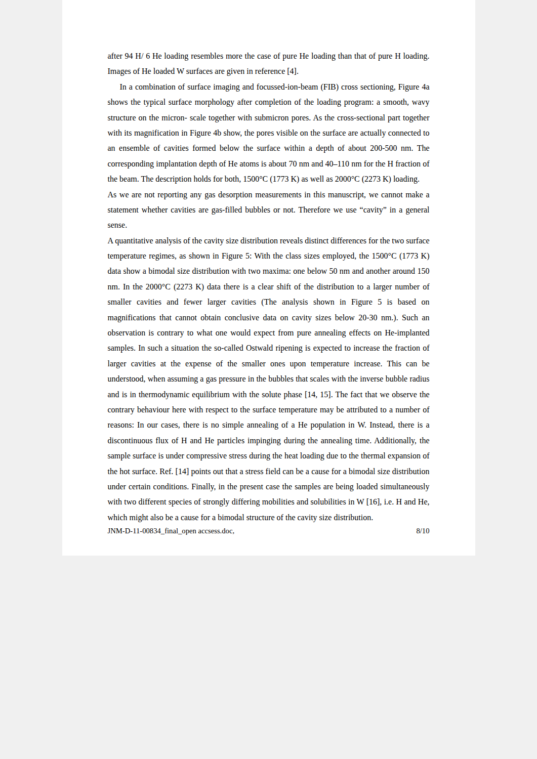after 94 H/ 6 He loading resembles more the case of pure He loading than that of pure H loading. Images of He loaded W surfaces are given in reference [4].
In a combination of surface imaging and focussed-ion-beam (FIB) cross sectioning, Figure 4a shows the typical surface morphology after completion of the loading program: a smooth, wavy structure on the micron- scale together with submicron pores. As the cross-sectional part together with its magnification in Figure 4b show, the pores visible on the surface are actually connected to an ensemble of cavities formed below the surface within a depth of about 200-500 nm. The corresponding implantation depth of He atoms is about 70 nm and 40–110 nm for the H fraction of the beam. The description holds for both, 1500°C (1773 K) as well as 2000°C (2273 K) loading.
As we are not reporting any gas desorption measurements in this manuscript, we cannot make a statement whether cavities are gas-filled bubbles or not. Therefore we use “cavity” in a general sense.
A quantitative analysis of the cavity size distribution reveals distinct differences for the two surface temperature regimes, as shown in Figure 5: With the class sizes employed, the 1500°C (1773 K) data show a bimodal size distribution with two maxima: one below 50 nm and another around 150 nm. In the 2000°C (2273 K) data there is a clear shift of the distribution to a larger number of smaller cavities and fewer larger cavities (The analysis shown in Figure 5 is based on magnifications that cannot obtain conclusive data on cavity sizes below 20-30 nm.). Such an observation is contrary to what one would expect from pure annealing effects on He-implanted samples. In such a situation the so-called Ostwald ripening is expected to increase the fraction of larger cavities at the expense of the smaller ones upon temperature increase. This can be understood, when assuming a gas pressure in the bubbles that scales with the inverse bubble radius and is in thermodynamic equilibrium with the solute phase [14, 15]. The fact that we observe the contrary behaviour here with respect to the surface temperature may be attributed to a number of reasons: In our cases, there is no simple annealing of a He population in W. Instead, there is a discontinuous flux of H and He particles impinging during the annealing time. Additionally, the sample surface is under compressive stress during the heat loading due to the thermal expansion of the hot surface. Ref. [14] points out that a stress field can be a cause for a bimodal size distribution under certain conditions. Finally, in the present case the samples are being loaded simultaneously with two different species of strongly differing mobilities and solubilities in W [16], i.e. H and He, which might also be a cause for a bimodal structure of the cavity size distribution.
JNM-D-11-00834_final_open accsess.doc, 8/10